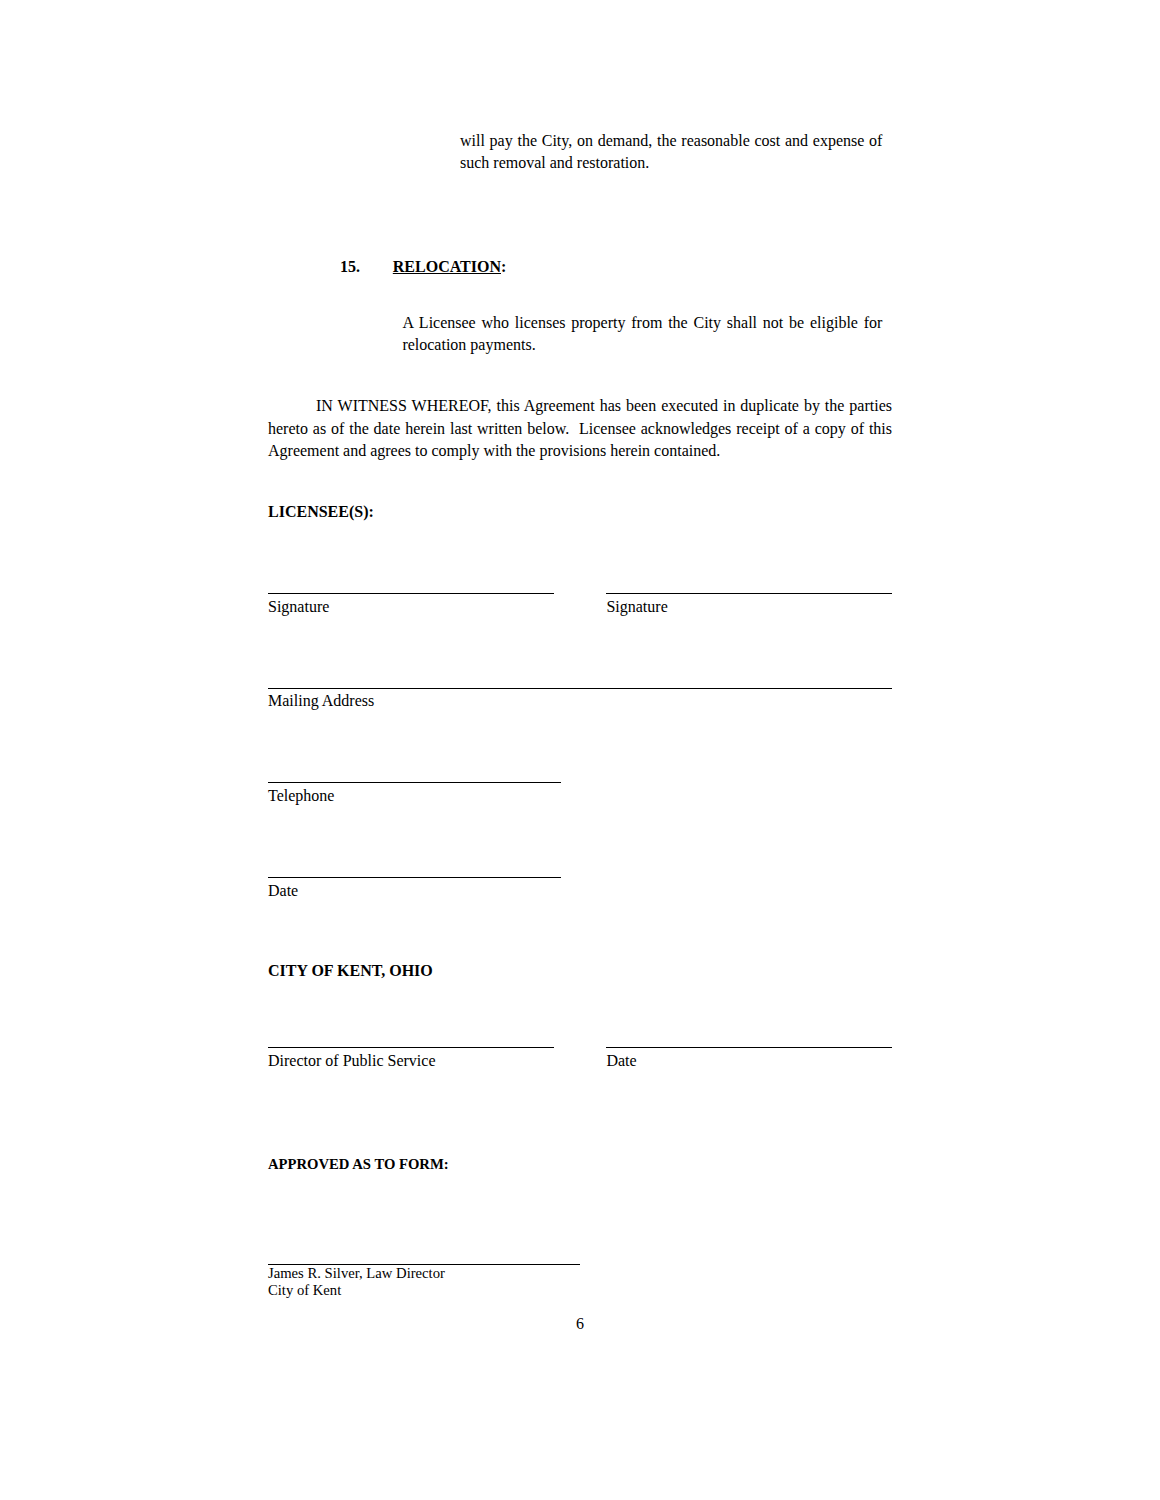will pay the City, on demand, the reasonable cost and expense of such removal and restoration.
15. RELOCATION:
A Licensee who licenses property from the City shall not be eligible for relocation payments.
IN WITNESS WHEREOF, this Agreement has been executed in duplicate by the parties hereto as of the date herein last written below. Licensee acknowledges receipt of a copy of this Agreement and agrees to comply with the provisions herein contained.
LICENSEE(S):
Signature
Signature
Mailing Address
Telephone
Date
CITY OF KENT, OHIO
Director of Public Service
Date
APPROVED AS TO FORM:
James R. Silver, Law Director
City of Kent
6